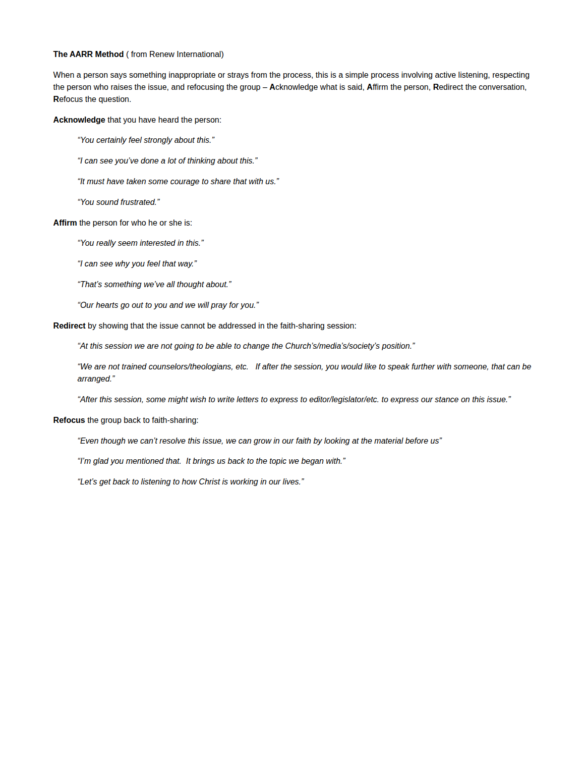The AARR Method ( from Renew International)
When a person says something inappropriate or strays from the process, this is a simple process involving active listening, respecting the person who raises the issue, and refocusing the group – Acknowledge what is said, Affirm the person, Redirect the conversation, Refocus the question.
Acknowledge that you have heard the person:
“You certainly feel strongly about this.”
“I can see you’ve done a lot of thinking about this.”
“It must have taken some courage to share that with us.”
“You sound frustrated.”
Affirm the person for who he or she is:
“You really seem interested in this.”
“I can see why you feel that way.”
“That’s something we’ve all thought about.”
“Our hearts go out to you and we will pray for you.”
Redirect by showing that the issue cannot be addressed in the faith-sharing session:
“At this session we are not going to be able to change the Church’s/media’s/society’s position.”
“We are not trained counselors/theologians, etc. If after the session, you would like to speak further with someone, that can be arranged.”
“After this session, some might wish to write letters to express to editor/legislator/etc. to express our stance on this issue.”
Refocus the group back to faith-sharing:
“Even though we can’t resolve this issue, we can grow in our faith by looking at the material before us”
“I’m glad you mentioned that. It brings us back to the topic we began with.”
“Let’s get back to listening to how Christ is working in our lives.”